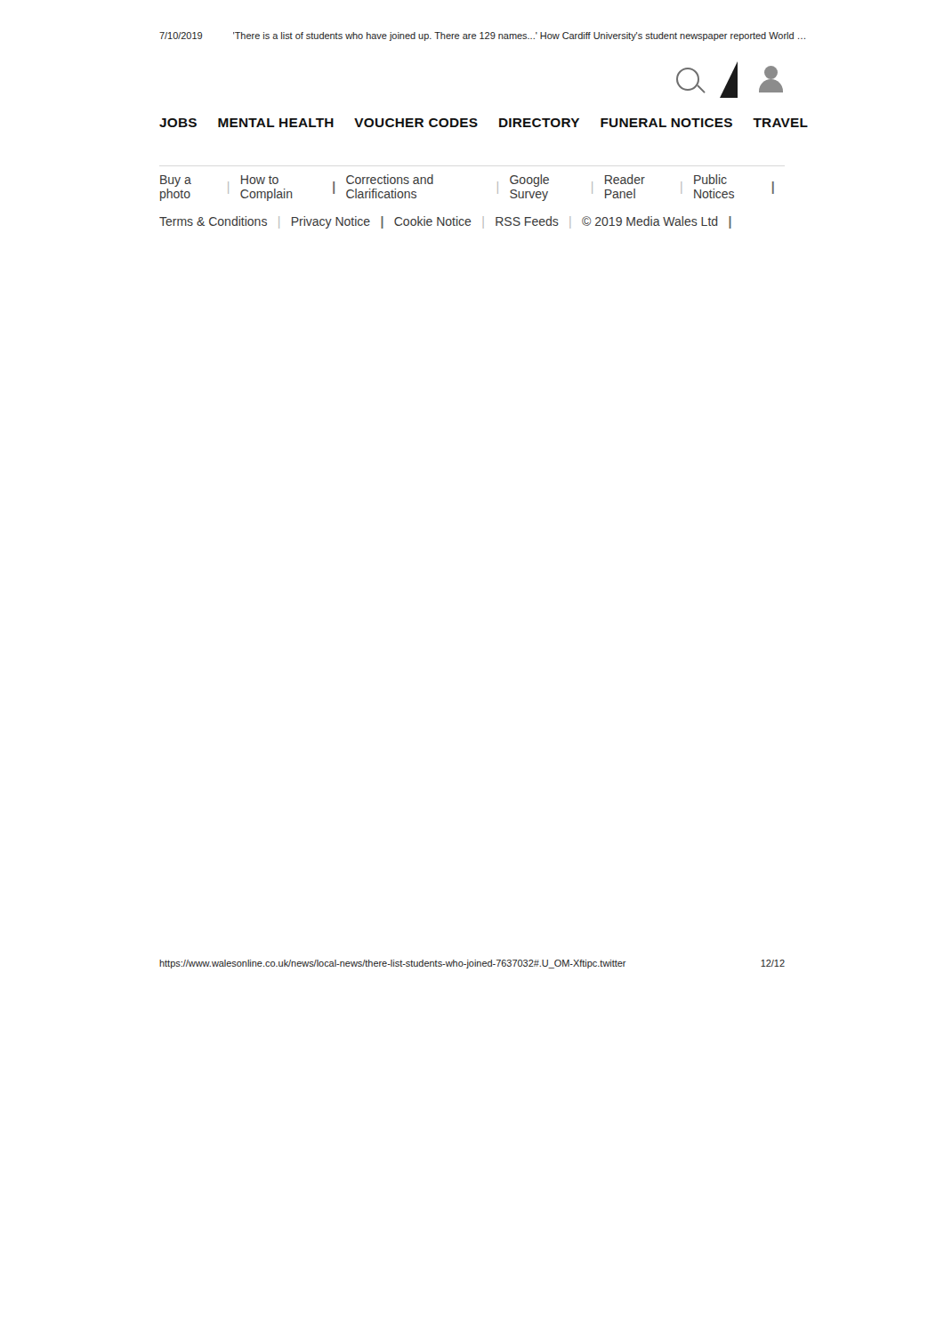7/10/2019 'There is a list of students who have joined up. There are 129 names...' How Cardiff University's student newspaper reported World …
JOBS MENTAL HEALTH VOUCHER CODES DIRECTORY FUNERAL NOTICES TRAVEL DATING BOOK AN AD
Buy a photo|How to Complain|Corrections and Clarifications|Google Survey|Reader Panel|Public Notices|
Terms & Conditions|Privacy Notice|Cookie Notice|RSS Feeds|© 2019 Media Wales Ltd|
https://www.walesonline.co.uk/news/local-news/there-list-students-who-joined-7637032#.U_OM-Xftipc.twitter 12/12